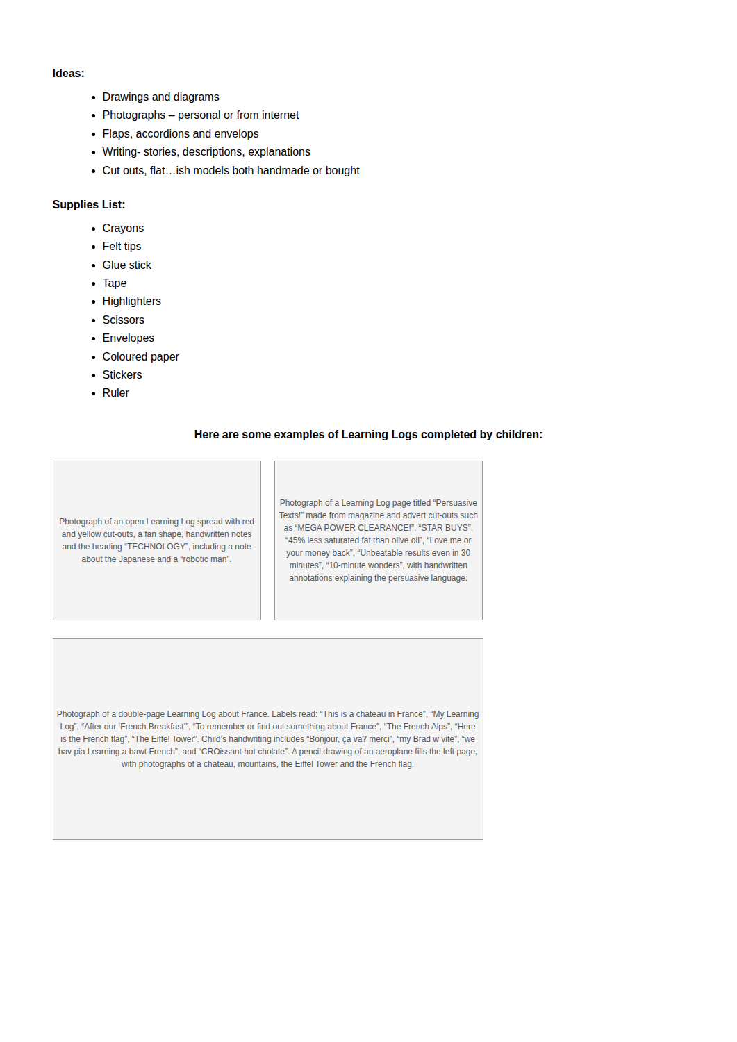Ideas:
Drawings and diagrams
Photographs – personal or from internet
Flaps, accordions and envelops
Writing- stories, descriptions, explanations
Cut outs, flat…ish models both handmade or bought
Supplies List:
Crayons
Felt tips
Glue stick
Tape
Highlighters
Scissors
Envelopes
Coloured paper
Stickers
Ruler
Here are some examples of Learning Logs completed by children:
Photograph of an open Learning Log spread with red and yellow cut-outs, a fan shape, handwritten notes and the heading “TECHNOLOGY”, including a note about the Japanese and a “robotic man”.
Photograph of a Learning Log page titled “Persuasive Texts!” made from magazine and advert cut-outs such as “MEGA POWER CLEARANCE!”, “STAR BUYS”, “45% less saturated fat than olive oil”, “Love me or your money back”, “Unbeatable results even in 30 minutes”, “10-minute wonders”, with handwritten annotations explaining the persuasive language.
Photograph of a double-page Learning Log about France. Labels read: “This is a chateau in France”, “My Learning Log”, “After our ‘French Breakfast’”, “To remember or find out something about France”, “The French Alps”, “Here is the French flag”, “The Eiffel Tower”. Child’s handwriting includes “Bonjour, ça va? merci”, “my Brad w vite”, “we hav pia Learning a bawt French”, and “CROissant hot cholate”. A pencil drawing of an aeroplane fills the left page, with photographs of a chateau, mountains, the Eiffel Tower and the French flag.